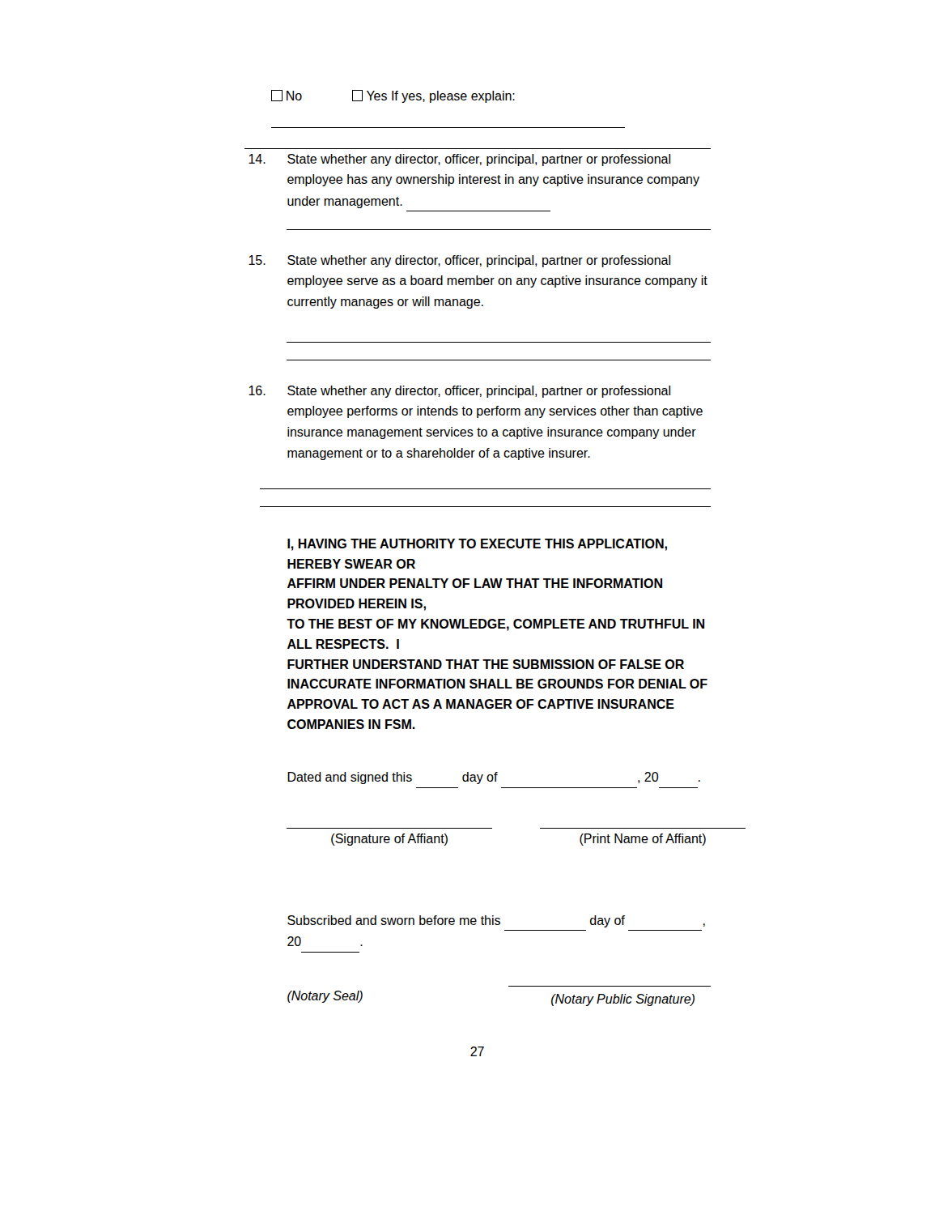No Yes If yes, please explain:
14. State whether any director, officer, principal, partner or professional employee has any ownership interest in any captive insurance company under management.
15. State whether any director, officer, principal, partner or professional employee serve as a board member on any captive insurance company it currently manages or will manage.
16. State whether any director, officer, principal, partner or professional employee performs or intends to perform any services other than captive insurance management services to a captive insurance company under management or to a shareholder of a captive insurer.
I, HAVING THE AUTHORITY TO EXECUTE THIS APPLICATION, HEREBY SWEAR OR
AFFIRM UNDER PENALTY OF LAW THAT THE INFORMATION PROVIDED HEREIN IS,
TO THE BEST OF MY KNOWLEDGE, COMPLETE AND TRUTHFUL IN ALL RESPECTS. I
FURTHER UNDERSTAND THAT THE SUBMISSION OF FALSE OR INACCURATE INFORMATION SHALL BE GROUNDS FOR DENIAL OF APPROVAL TO ACT AS A MANAGER OF CAPTIVE INSURANCE COMPANIES IN FSM.
Dated and signed this day of , 20 .
| (Signature of Affiant) | | (Print Name of Affiant) |
Subscribed and sworn before me this day of , 20 .
(Notary Seal)
(Notary Public Signature)
27